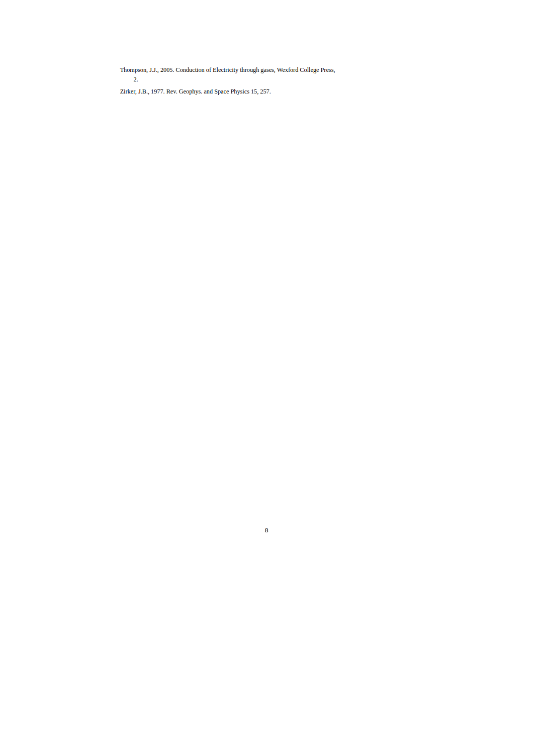Thompson, J.J., 2005. Conduction of Electricity through gases, Wexford College Press, 2.
Zirker, J.B., 1977. Rev. Geophys. and Space Physics 15, 257.
8